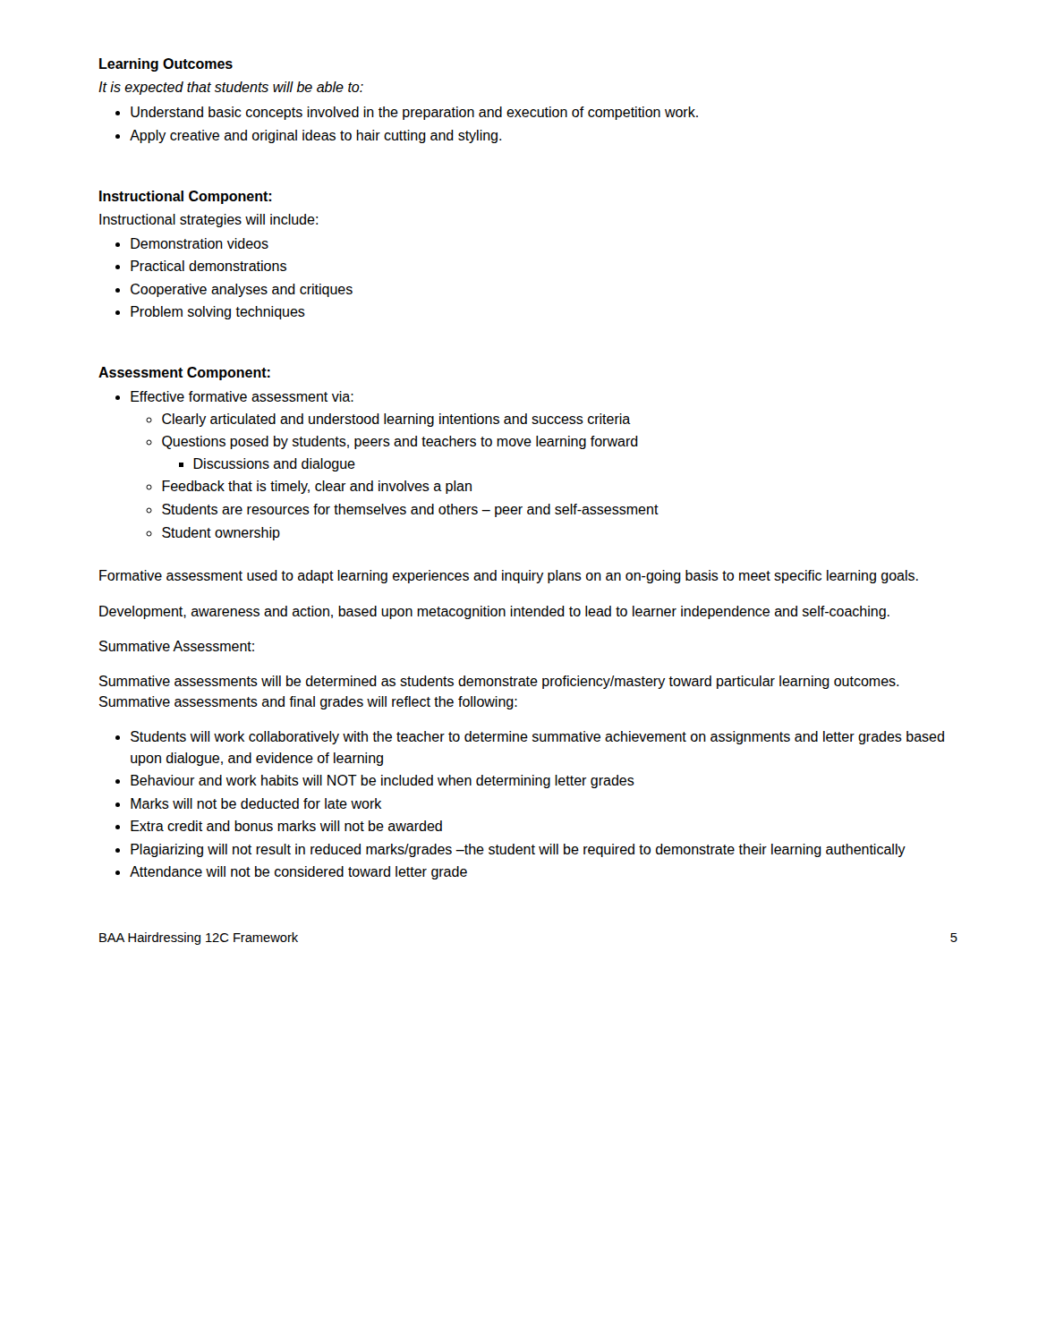Learning Outcomes
It is expected that students will be able to:
Understand basic concepts involved in the preparation and execution of competition work.
Apply creative and original ideas to hair cutting and styling.
Instructional Component:
Instructional strategies will include:
Demonstration videos
Practical demonstrations
Cooperative analyses and critiques
Problem solving techniques
Assessment Component:
Effective formative assessment via:
Clearly articulated and understood learning intentions and success criteria
Questions posed by students, peers and teachers to move learning forward
Discussions and dialogue
Feedback that is timely, clear and involves a plan
Students are resources for themselves and others – peer and self-assessment
Student ownership
Formative assessment used to adapt learning experiences and inquiry plans on an on-going basis to meet specific learning goals.
Development, awareness and action, based upon metacognition intended to lead to learner independence and self-coaching.
Summative Assessment:
Summative assessments will be determined as students demonstrate proficiency/mastery toward particular learning outcomes. Summative assessments and final grades will reflect the following:
Students will work collaboratively with the teacher to determine summative achievement on assignments and letter grades based upon dialogue, and evidence of learning
Behaviour and work habits will NOT be included when determining letter grades
Marks will not be deducted for late work
Extra credit and bonus marks will not be awarded
Plagiarizing will not result in reduced marks/grades –the student will be required to demonstrate their learning authentically
Attendance will not be considered toward letter grade
BAA Hairdressing 12C Framework 5